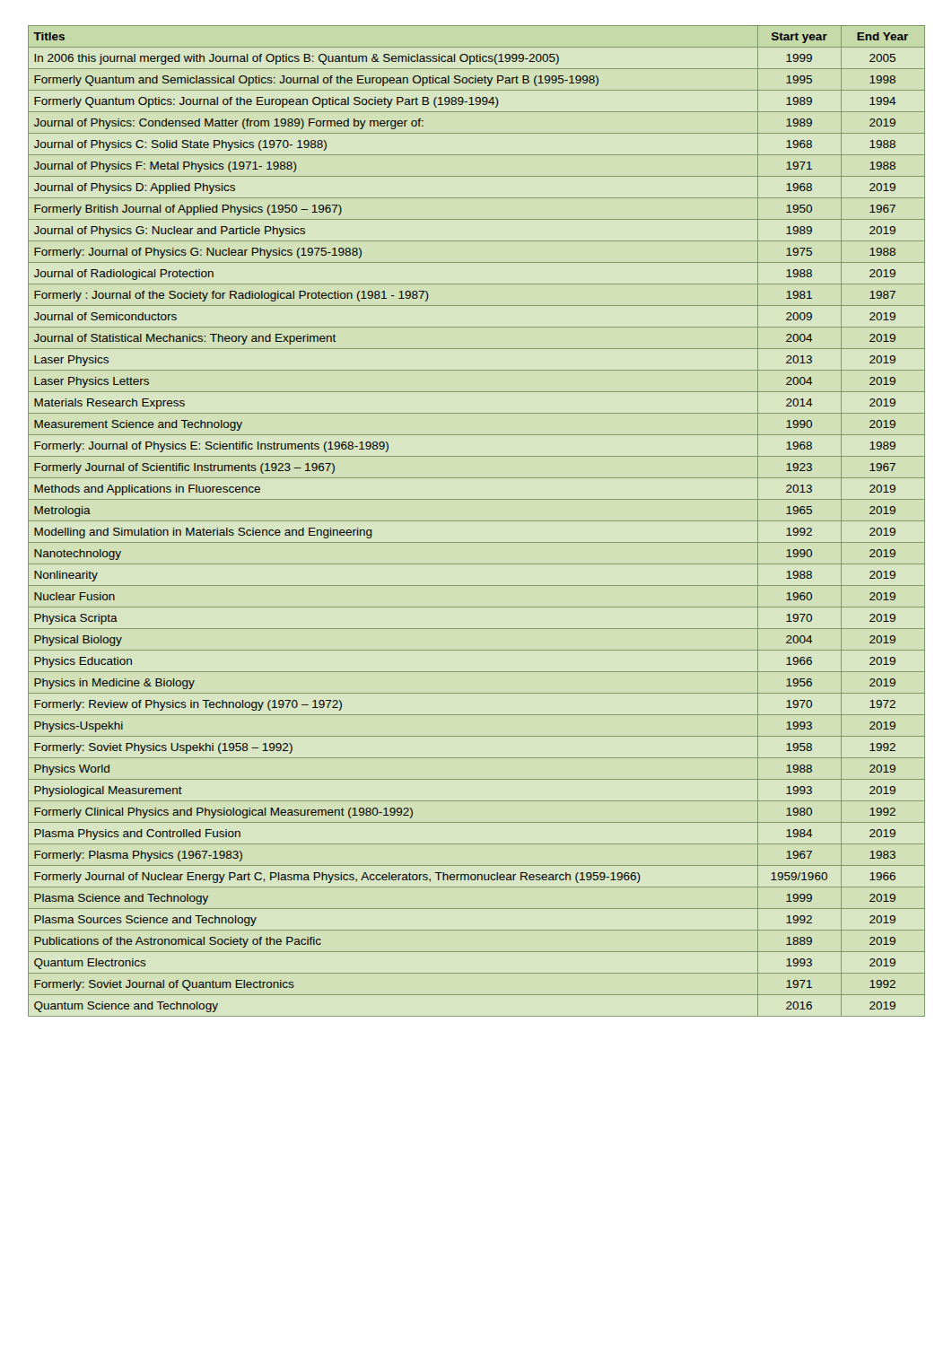Journal titles with start and end years
| Titles | Start year | End Year |
| --- | --- | --- |
| In 2006 this journal merged with Journal of Optics B: Quantum & Semiclassical Optics(1999-2005) | 1999 | 2005 |
| Formerly Quantum and Semiclassical Optics: Journal of the European Optical Society Part B (1995-1998) | 1995 | 1998 |
| Formerly Quantum Optics: Journal of the European Optical Society Part B (1989-1994) | 1989 | 1994 |
| Journal of Physics: Condensed Matter (from 1989) Formed by merger of: | 1989 | 2019 |
| Journal of Physics C: Solid State Physics (1970- 1988) | 1968 | 1988 |
| Journal of Physics F: Metal Physics (1971- 1988) | 1971 | 1988 |
| Journal of Physics D: Applied Physics | 1968 | 2019 |
| Formerly British Journal of Applied Physics (1950 – 1967) | 1950 | 1967 |
| Journal of Physics G: Nuclear and Particle Physics | 1989 | 2019 |
| Formerly: Journal of Physics G: Nuclear Physics (1975-1988) | 1975 | 1988 |
| Journal of Radiological Protection | 1988 | 2019 |
| Formerly : Journal of the Society for Radiological Protection (1981 - 1987) | 1981 | 1987 |
| Journal of Semiconductors | 2009 | 2019 |
| Journal of Statistical Mechanics: Theory and Experiment | 2004 | 2019 |
| Laser Physics | 2013 | 2019 |
| Laser Physics Letters | 2004 | 2019 |
| Materials Research Express | 2014 | 2019 |
| Measurement Science and Technology | 1990 | 2019 |
| Formerly: Journal of Physics E: Scientific Instruments (1968-1989) | 1968 | 1989 |
| Formerly Journal of Scientific Instruments (1923 – 1967) | 1923 | 1967 |
| Methods and Applications in Fluorescence | 2013 | 2019 |
| Metrologia | 1965 | 2019 |
| Modelling and Simulation in Materials Science and Engineering | 1992 | 2019 |
| Nanotechnology | 1990 | 2019 |
| Nonlinearity | 1988 | 2019 |
| Nuclear Fusion | 1960 | 2019 |
| Physica Scripta | 1970 | 2019 |
| Physical Biology | 2004 | 2019 |
| Physics Education | 1966 | 2019 |
| Physics in Medicine & Biology | 1956 | 2019 |
| Formerly: Review of Physics in Technology (1970 – 1972) | 1970 | 1972 |
| Physics-Uspekhi | 1993 | 2019 |
| Formerly: Soviet Physics Uspekhi (1958 – 1992) | 1958 | 1992 |
| Physics World | 1988 | 2019 |
| Physiological Measurement | 1993 | 2019 |
| Formerly Clinical Physics and Physiological Measurement (1980-1992) | 1980 | 1992 |
| Plasma Physics and Controlled Fusion | 1984 | 2019 |
| Formerly: Plasma Physics (1967-1983) | 1967 | 1983 |
| Formerly Journal of Nuclear Energy Part C, Plasma Physics, Accelerators, Thermonuclear Research (1959-1966) | 1959/1960 | 1966 |
| Plasma Science and Technology | 1999 | 2019 |
| Plasma Sources Science and Technology | 1992 | 2019 |
| Publications of the Astronomical Society of the Pacific | 1889 | 2019 |
| Quantum Electronics | 1993 | 2019 |
| Formerly: Soviet Journal of Quantum Electronics | 1971 | 1992 |
| Quantum Science and Technology | 2016 | 2019 |